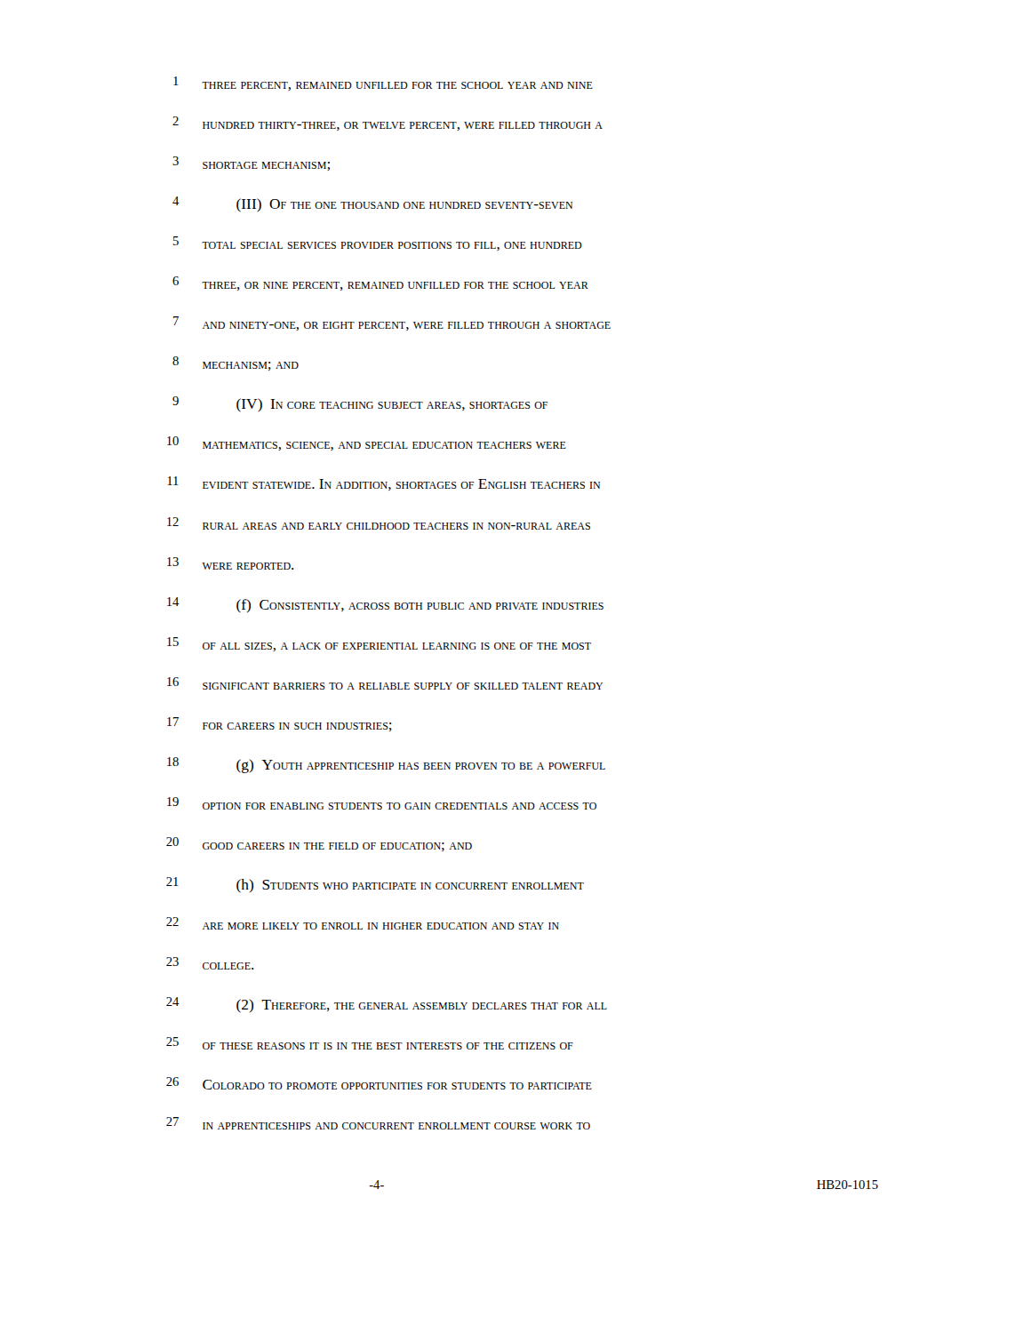three percent, remained unfilled for the school year and nine
hundred thirty-three, or twelve percent, were filled through a
shortage mechanism;
(III) Of the one thousand one hundred seventy-seven
total special services provider positions to fill, one hundred
three, or nine percent, remained unfilled for the school year
and ninety-one, or eight percent, were filled through a shortage
mechanism; and
(IV) In core teaching subject areas, shortages of
mathematics, science, and special education teachers were
evident statewide. In addition, shortages of English teachers in
rural areas and early childhood teachers in non-rural areas
were reported.
(f) Consistently, across both public and private industries
of all sizes, a lack of experiential learning is one of the most
significant barriers to a reliable supply of skilled talent ready
for careers in such industries;
(g) Youth apprenticeship has been proven to be a powerful
option for enabling students to gain credentials and access to
good careers in the field of education; and
(h) Students who participate in concurrent enrollment
are more likely to enroll in higher education and stay in
college.
(2) Therefore, the general assembly declares that for all
of these reasons it is in the best interests of the citizens of
Colorado to promote opportunities for students to participate
in apprenticeships and concurrent enrollment course work to
-4- HB20-1015